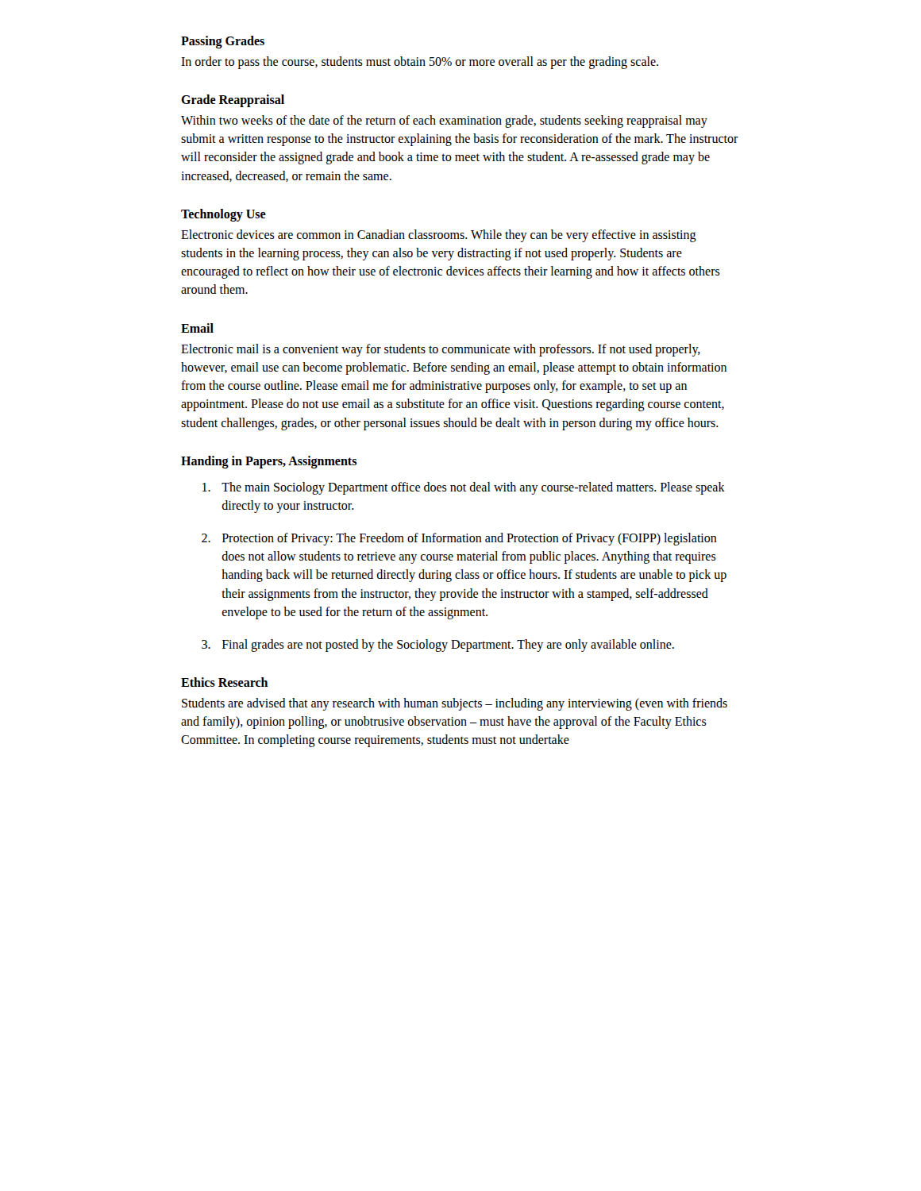Passing Grades
In order to pass the course, students must obtain 50% or more overall as per the grading scale.
Grade Reappraisal
Within two weeks of the date of the return of each examination grade, students seeking reappraisal may submit a written response to the instructor explaining the basis for reconsideration of the mark. The instructor will reconsider the assigned grade and book a time to meet with the student. A re-assessed grade may be increased, decreased, or remain the same.
Technology Use
Electronic devices are common in Canadian classrooms. While they can be very effective in assisting students in the learning process, they can also be very distracting if not used properly. Students are encouraged to reflect on how their use of electronic devices affects their learning and how it affects others around them.
Email
Electronic mail is a convenient way for students to communicate with professors. If not used properly, however, email use can become problematic. Before sending an email, please attempt to obtain information from the course outline. Please email me for administrative purposes only, for example, to set up an appointment. Please do not use email as a substitute for an office visit. Questions regarding course content, student challenges, grades, or other personal issues should be dealt with in person during my office hours.
Handing in Papers, Assignments
The main Sociology Department office does not deal with any course-related matters. Please speak directly to your instructor.
Protection of Privacy: The Freedom of Information and Protection of Privacy (FOIPP) legislation does not allow students to retrieve any course material from public places. Anything that requires handing back will be returned directly during class or office hours. If students are unable to pick up their assignments from the instructor, they provide the instructor with a stamped, self-addressed envelope to be used for the return of the assignment.
Final grades are not posted by the Sociology Department. They are only available online.
Ethics Research
Students are advised that any research with human subjects – including any interviewing (even with friends and family), opinion polling, or unobtrusive observation – must have the approval of the Faculty Ethics Committee. In completing course requirements, students must not undertake